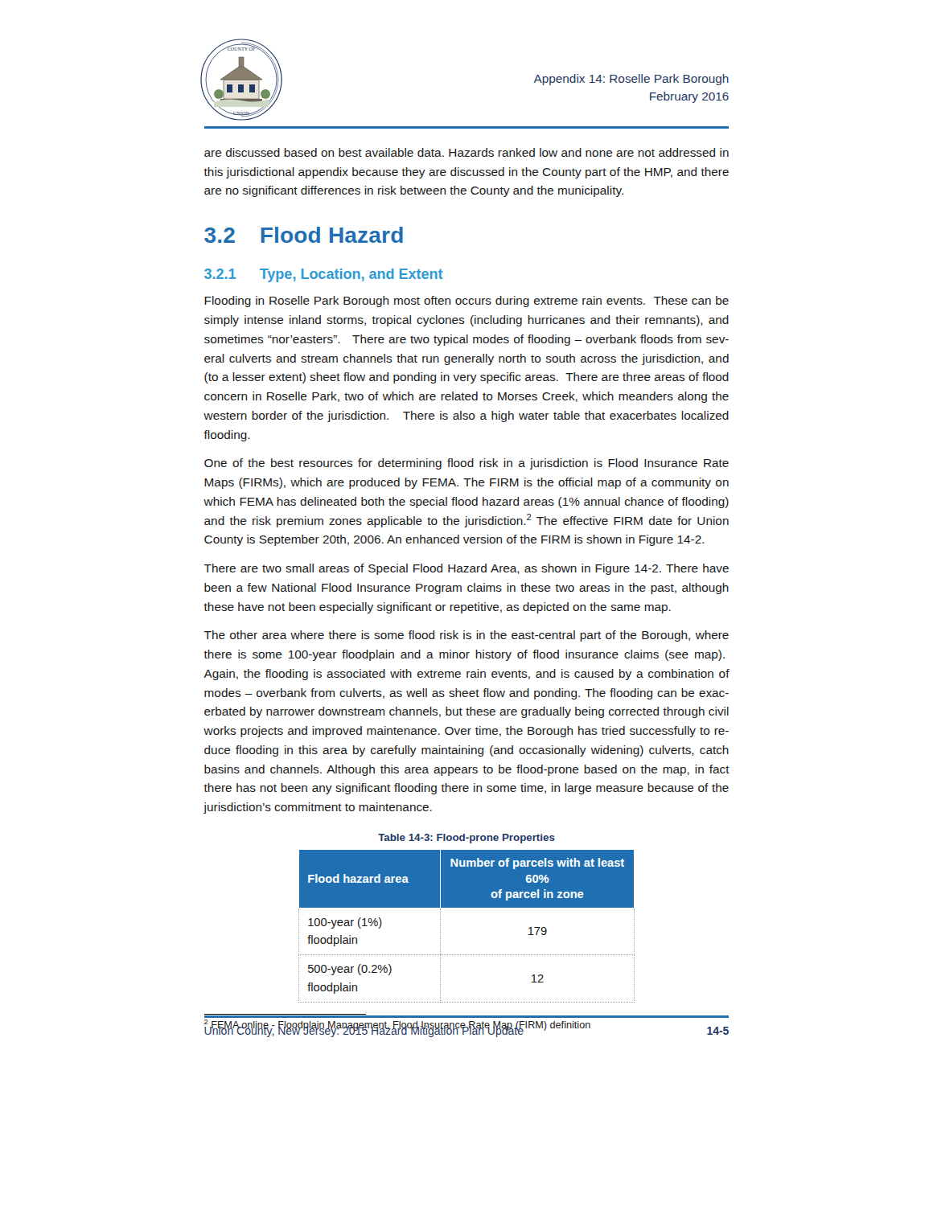COUNTY OF UNION
Appendix 14: Roselle Park Borough
February 2016
are discussed based on best available data. Hazards ranked low and none are not addressed in this jurisdictional appendix because they are discussed in the County part of the HMP, and there are no significant differences in risk between the County and the municipality.
3.2 Flood Hazard
3.2.1 Type, Location, and Extent
Flooding in Roselle Park Borough most often occurs during extreme rain events. These can be simply intense inland storms, tropical cyclones (including hurricanes and their remnants), and sometimes “nor’easters”. There are two typical modes of flooding – overbank floods from several culverts and stream channels that run generally north to south across the jurisdiction, and (to a lesser extent) sheet flow and ponding in very specific areas. There are three areas of flood concern in Roselle Park, two of which are related to Morses Creek, which meanders along the western border of the jurisdiction. There is also a high water table that exacerbates localized flooding.
One of the best resources for determining flood risk in a jurisdiction is Flood Insurance Rate Maps (FIRMs), which are produced by FEMA. The FIRM is the official map of a community on which FEMA has delineated both the special flood hazard areas (1% annual chance of flooding) and the risk premium zones applicable to the jurisdiction.2 The effective FIRM date for Union County is September 20th, 2006. An enhanced version of the FIRM is shown in Figure 14-2.
There are two small areas of Special Flood Hazard Area, as shown in Figure 14-2. There have been a few National Flood Insurance Program claims in these two areas in the past, although these have not been especially significant or repetitive, as depicted on the same map.
The other area where there is some flood risk is in the east-central part of the Borough, where there is some 100-year floodplain and a minor history of flood insurance claims (see map). Again, the flooding is associated with extreme rain events, and is caused by a combination of modes – overbank from culverts, as well as sheet flow and ponding. The flooding can be exacerbated by narrower downstream channels, but these are gradually being corrected through civil works projects and improved maintenance. Over time, the Borough has tried successfully to reduce flooding in this area by carefully maintaining (and occasionally widening) culverts, catch basins and channels. Although this area appears to be flood-prone based on the map, in fact there has not been any significant flooding there in some time, in large measure because of the jurisdiction’s commitment to maintenance.
Table 14-3: Flood-prone Properties
| Flood hazard area | Number of parcels with at least 60% of parcel in zone |
| --- | --- |
| 100-year (1%) floodplain | 179 |
| 500-year (0.2%) floodplain | 12 |
2 FEMA online - Floodplain Management. Flood Insurance Rate Map (FIRM) definition
Union County, New Jersey: 2015 Hazard Mitigation Plan Update
14-5